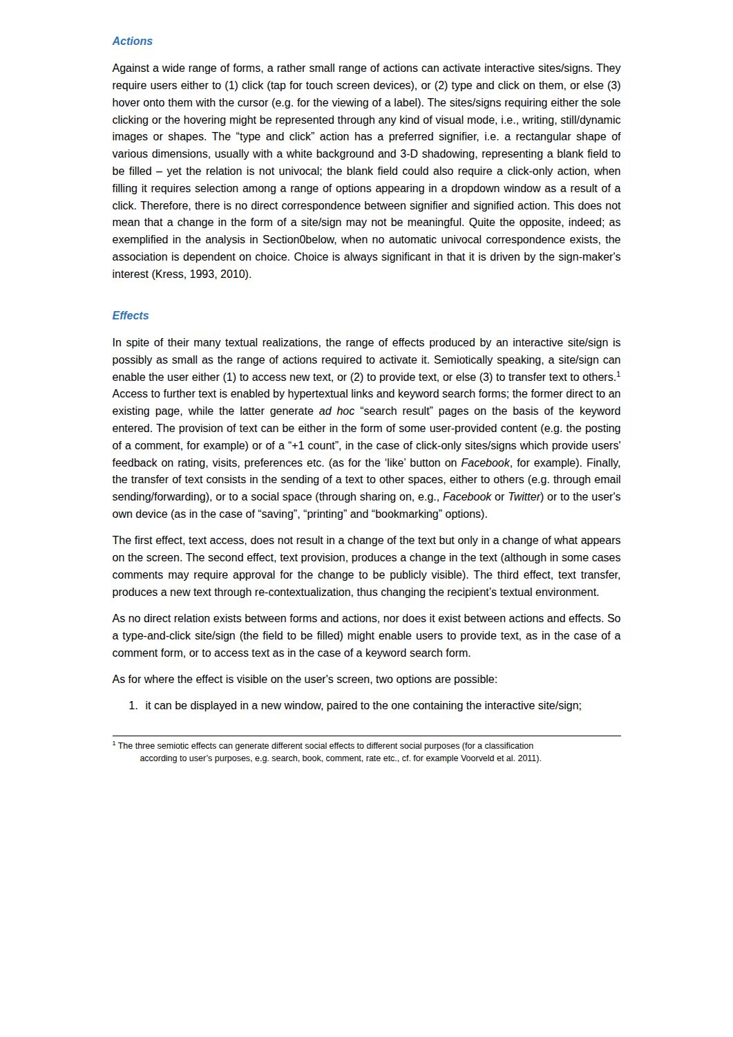Actions
Against a wide range of forms, a rather small range of actions can activate interactive sites/signs. They require users either to (1) click (tap for touch screen devices), or (2) type and click on them, or else (3) hover onto them with the cursor (e.g. for the viewing of a label). The sites/signs requiring either the sole clicking or the hovering might be represented through any kind of visual mode, i.e., writing, still/dynamic images or shapes. The “type and click” action has a preferred signifier, i.e. a rectangular shape of various dimensions, usually with a white background and 3-D shadowing, representing a blank field to be filled – yet the relation is not univocal; the blank field could also require a click-only action, when filling it requires selection among a range of options appearing in a dropdown window as a result of a click. Therefore, there is no direct correspondence between signifier and signified action. This does not mean that a change in the form of a site/sign may not be meaningful. Quite the opposite, indeed; as exemplified in the analysis in Section0below, when no automatic univocal correspondence exists, the association is dependent on choice. Choice is always significant in that it is driven by the sign-maker's interest (Kress, 1993, 2010).
Effects
In spite of their many textual realizations, the range of effects produced by an interactive site/sign is possibly as small as the range of actions required to activate it. Semiotically speaking, a site/sign can enable the user either (1) to access new text, or (2) to provide text, or else (3) to transfer text to others.1 Access to further text is enabled by hypertextual links and keyword search forms; the former direct to an existing page, while the latter generate ad hoc “search result” pages on the basis of the keyword entered. The provision of text can be either in the form of some user-provided content (e.g. the posting of a comment, for example) or of a “+1 count”, in the case of click-only sites/signs which provide users' feedback on rating, visits, preferences etc. (as for the ‘like’ button on Facebook, for example). Finally, the transfer of text consists in the sending of a text to other spaces, either to others (e.g. through email sending/forwarding), or to a social space (through sharing on, e.g., Facebook or Twitter) or to the user's own device (as in the case of “saving”, “printing” and “bookmarking” options).
The first effect, text access, does not result in a change of the text but only in a change of what appears on the screen. The second effect, text provision, produces a change in the text (although in some cases comments may require approval for the change to be publicly visible). The third effect, text transfer, produces a new text through re-contextualization, thus changing the recipient’s textual environment.
As no direct relation exists between forms and actions, nor does it exist between actions and effects. So a type-and-click site/sign (the field to be filled) might enable users to provide text, as in the case of a comment form, or to access text as in the case of a keyword search form.
As for where the effect is visible on the user's screen, two options are possible:
it can be displayed in a new window, paired to the one containing the interactive site/sign;
1 The three semiotic effects can generate different social effects to different social purposes (for a classification according to user’s purposes, e.g. search, book, comment, rate etc., cf. for example Voorveld et al. 2011).